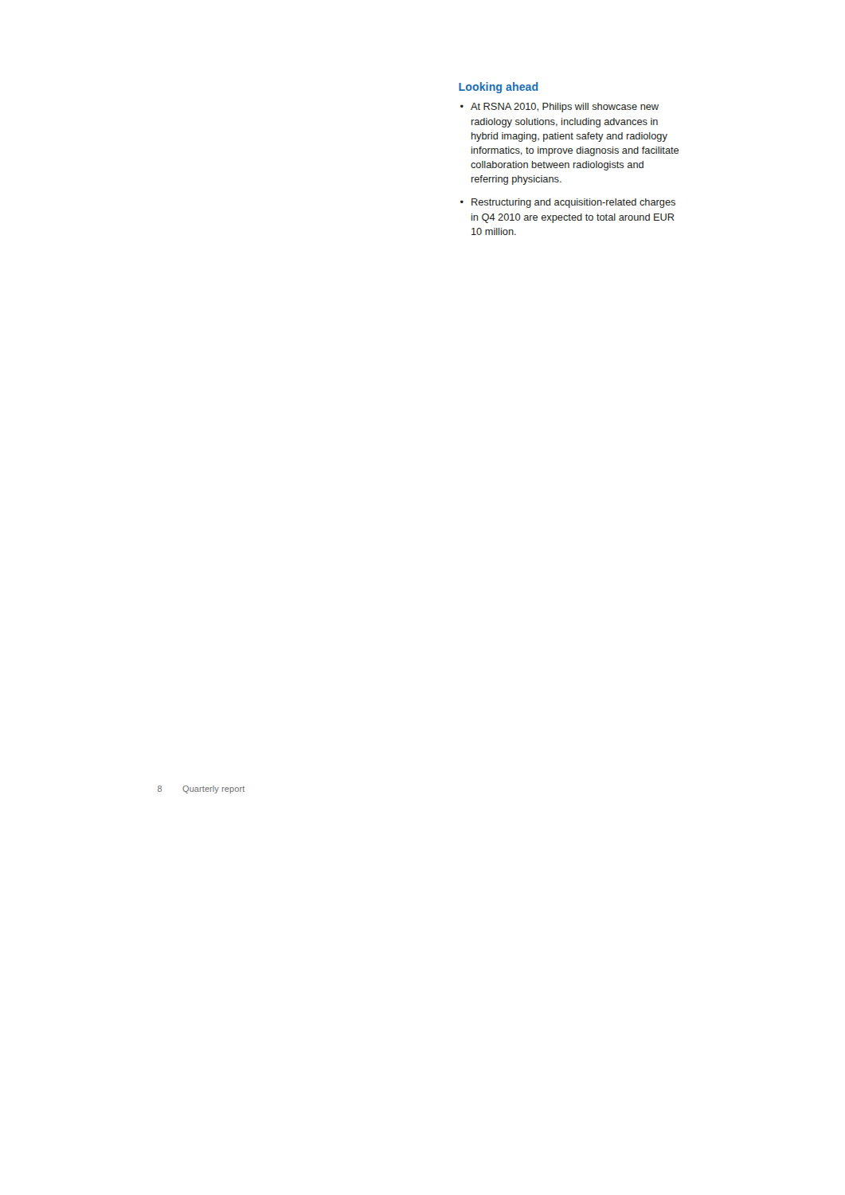Looking ahead
At RSNA 2010, Philips will showcase new radiology solutions, including advances in hybrid imaging, patient safety and radiology informatics, to improve diagnosis and facilitate collaboration between radiologists and referring physicians.
Restructuring and acquisition-related charges in Q4 2010 are expected to total around EUR 10 million.
8 Quarterly report